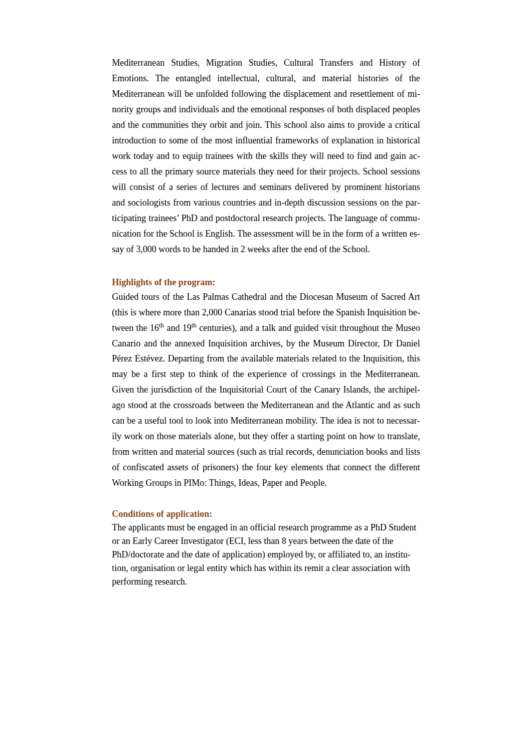Mediterranean Studies, Migration Studies, Cultural Transfers and History of Emotions. The entangled intellectual, cultural, and material histories of the Mediterranean will be unfolded following the displacement and resettlement of minority groups and individuals and the emotional responses of both displaced peoples and the communities they orbit and join. This school also aims to provide a critical introduction to some of the most influential frameworks of explanation in historical work today and to equip trainees with the skills they will need to find and gain access to all the primary source materials they need for their projects. School sessions will consist of a series of lectures and seminars delivered by prominent historians and sociologists from various countries and in-depth discussion sessions on the participating trainees’ PhD and postdoctoral research projects. The language of communication for the School is English. The assessment will be in the form of a written essay of 3,000 words to be handed in 2 weeks after the end of the School.
Highlights of the program:
Guided tours of the Las Palmas Cathedral and the Diocesan Museum of Sacred Art (this is where more than 2,000 Canarias stood trial before the Spanish Inquisition between the 16th and 19th centuries), and a talk and guided visit throughout the Museo Canario and the annexed Inquisition archives, by the Museum Director, Dr Daniel Pérez Estévez. Departing from the available materials related to the Inquisition, this may be a first step to think of the experience of crossings in the Mediterranean. Given the jurisdiction of the Inquisitorial Court of the Canary Islands, the archipelago stood at the crossroads between the Mediterranean and the Atlantic and as such can be a useful tool to look into Mediterranean mobility. The idea is not to necessarily work on those materials alone, but they offer a starting point on how to translate, from written and material sources (such as trial records, denunciation books and lists of confiscated assets of prisoners) the four key elements that connect the different Working Groups in PIMo: Things, Ideas, Paper and People.
Conditions of application:
The applicants must be engaged in an official research programme as a PhD Student or an Early Career Investigator (ECI, less than 8 years between the date of the PhD/doctorate and the date of application) employed by, or affiliated to, an institution, organisation or legal entity which has within its remit a clear association with performing research.